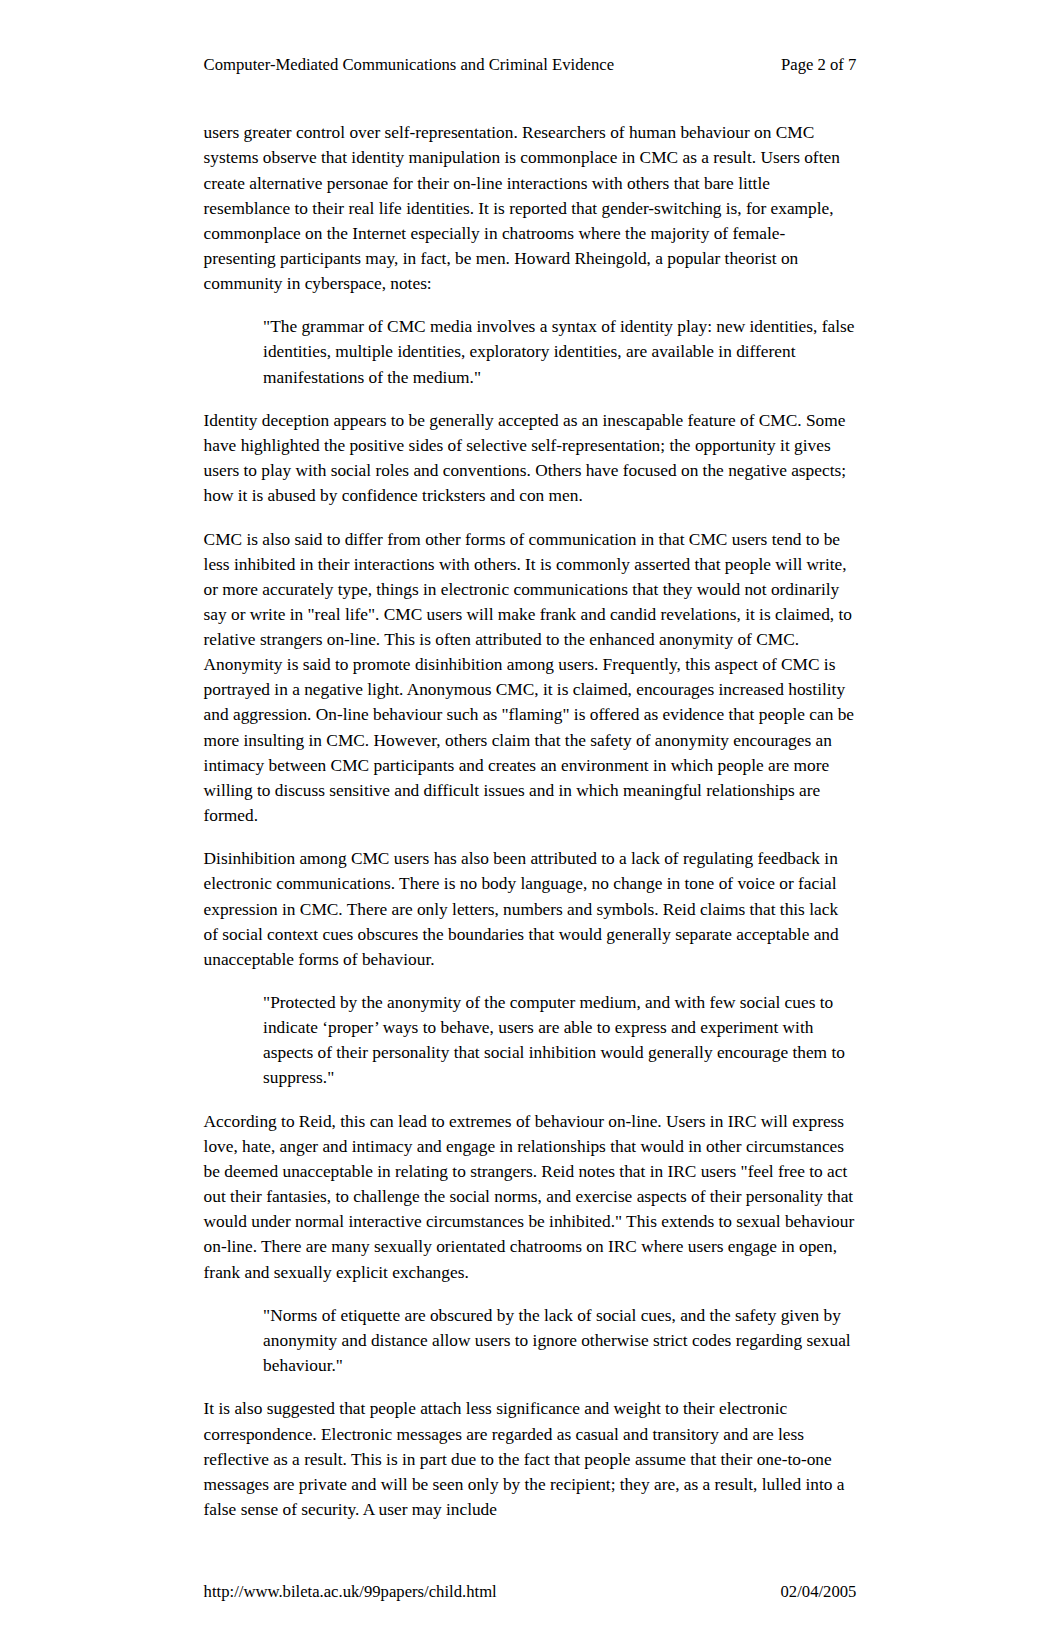Computer-Mediated Communications and Criminal Evidence Page 2 of 7
users greater control over self-representation. Researchers of human behaviour on CMC systems observe that identity manipulation is commonplace in CMC as a result. Users often create alternative personae for their on-line interactions with others that bare little resemblance to their real life identities. It is reported that gender-switching is, for example, commonplace on the Internet especially in chatrooms where the majority of female-presenting participants may, in fact, be men. Howard Rheingold, a popular theorist on community in cyberspace, notes:
"The grammar of CMC media involves a syntax of identity play: new identities, false identities, multiple identities, exploratory identities, are available in different manifestations of the medium."
Identity deception appears to be generally accepted as an inescapable feature of CMC. Some have highlighted the positive sides of selective self-representation; the opportunity it gives users to play with social roles and conventions. Others have focused on the negative aspects; how it is abused by confidence tricksters and con men.
CMC is also said to differ from other forms of communication in that CMC users tend to be less inhibited in their interactions with others. It is commonly asserted that people will write, or more accurately type, things in electronic communications that they would not ordinarily say or write in "real life". CMC users will make frank and candid revelations, it is claimed, to relative strangers on-line. This is often attributed to the enhanced anonymity of CMC. Anonymity is said to promote disinhibition among users. Frequently, this aspect of CMC is portrayed in a negative light. Anonymous CMC, it is claimed, encourages increased hostility and aggression. On-line behaviour such as "flaming" is offered as evidence that people can be more insulting in CMC. However, others claim that the safety of anonymity encourages an intimacy between CMC participants and creates an environment in which people are more willing to discuss sensitive and difficult issues and in which meaningful relationships are formed.
Disinhibition among CMC users has also been attributed to a lack of regulating feedback in electronic communications. There is no body language, no change in tone of voice or facial expression in CMC. There are only letters, numbers and symbols. Reid claims that this lack of social context cues obscures the boundaries that would generally separate acceptable and unacceptable forms of behaviour.
"Protected by the anonymity of the computer medium, and with few social cues to indicate ‘proper’ ways to behave, users are able to express and experiment with aspects of their personality that social inhibition would generally encourage them to suppress."
According to Reid, this can lead to extremes of behaviour on-line. Users in IRC will express love, hate, anger and intimacy and engage in relationships that would in other circumstances be deemed unacceptable in relating to strangers. Reid notes that in IRC users "feel free to act out their fantasies, to challenge the social norms, and exercise aspects of their personality that would under normal interactive circumstances be inhibited." This extends to sexual behaviour on-line. There are many sexually orientated chatrooms on IRC where users engage in open, frank and sexually explicit exchanges.
"Norms of etiquette are obscured by the lack of social cues, and the safety given by anonymity and distance allow users to ignore otherwise strict codes regarding sexual behaviour."
It is also suggested that people attach less significance and weight to their electronic correspondence. Electronic messages are regarded as casual and transitory and are less reflective as a result. This is in part due to the fact that people assume that their one-to-one messages are private and will be seen only by the recipient; they are, as a result, lulled into a false sense of security. A user may include
http://www.bileta.ac.uk/99papers/child.html 02/04/2005